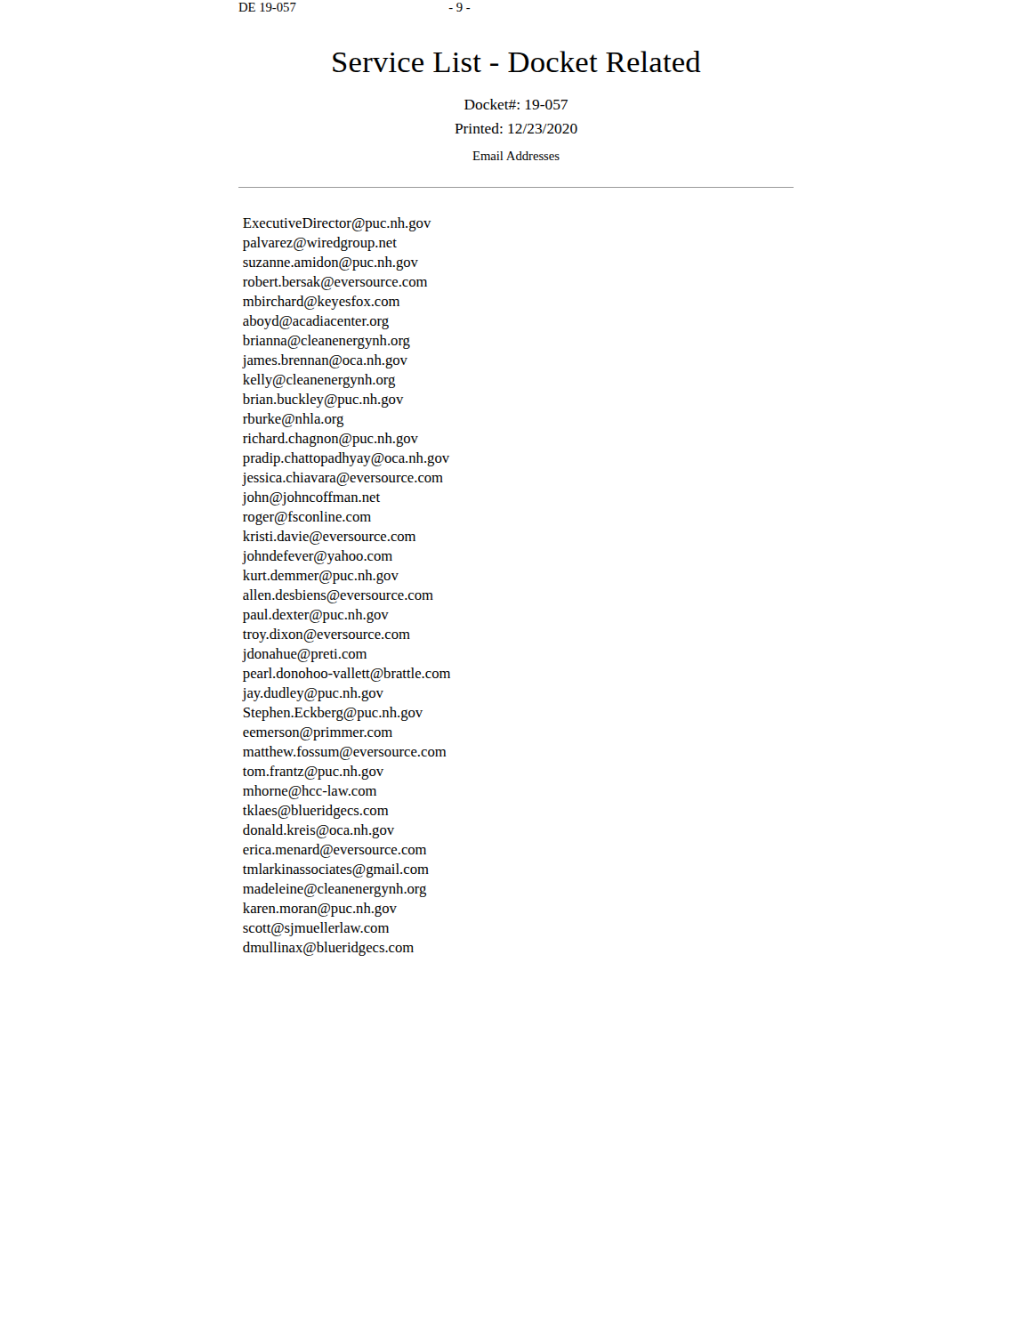DE 19-057
- 9 -
Service List - Docket Related
Docket#: 19-057
Printed: 12/23/2020
Email Addresses
ExecutiveDirector@puc.nh.gov
palvarez@wiredgroup.net
suzanne.amidon@puc.nh.gov
robert.bersak@eversource.com
mbirchard@keyesfox.com
aboyd@acadiacenter.org
brianna@cleanenergynh.org
james.brennan@oca.nh.gov
kelly@cleanenergynh.org
brian.buckley@puc.nh.gov
rburke@nhla.org
richard.chagnon@puc.nh.gov
pradip.chattopadhyay@oca.nh.gov
jessica.chiavara@eversource.com
john@johncoffman.net
roger@fsconline.com
kristi.davie@eversource.com
johndefever@yahoo.com
kurt.demmer@puc.nh.gov
allen.desbiens@eversource.com
paul.dexter@puc.nh.gov
troy.dixon@eversource.com
jdonahue@preti.com
pearl.donohoo-vallett@brattle.com
jay.dudley@puc.nh.gov
Stephen.Eckberg@puc.nh.gov
eemerson@primmer.com
matthew.fossum@eversource.com
tom.frantz@puc.nh.gov
mhorne@hcc-law.com
tklaes@blueridgecs.com
donald.kreis@oca.nh.gov
erica.menard@eversource.com
tmlarkinassociates@gmail.com
madeleine@cleanenergynh.org
karen.moran@puc.nh.gov
scott@sjmuellerlaw.com
dmullinax@blueridgecs.com